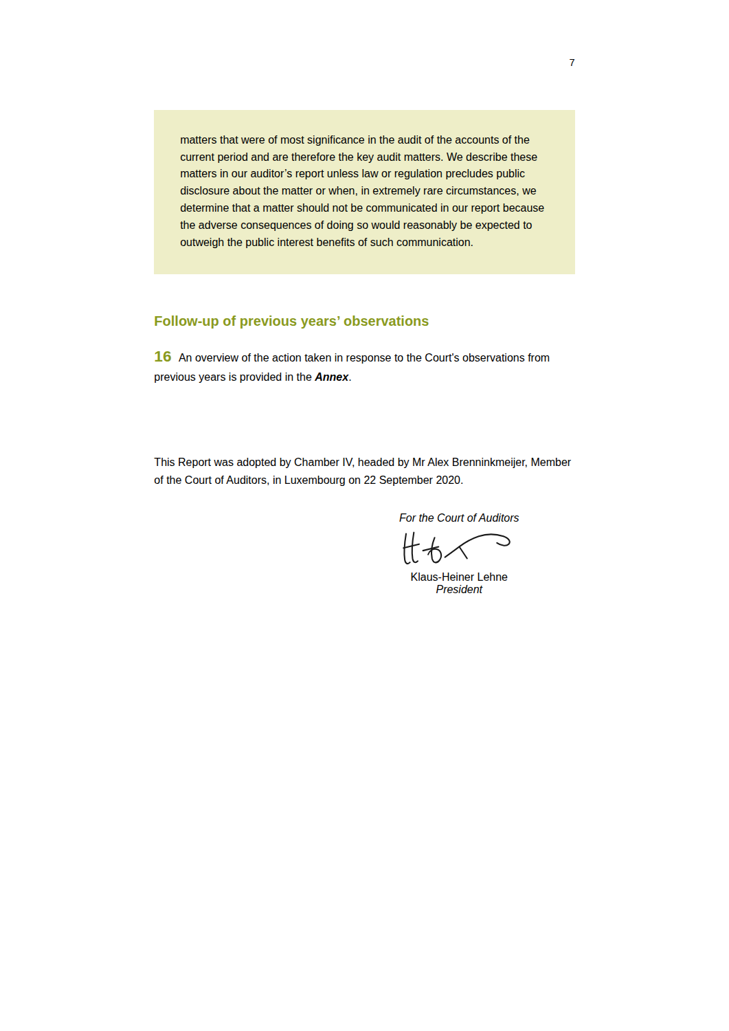7
matters that were of most significance in the audit of the accounts of the current period and are therefore the key audit matters. We describe these matters in our auditor’s report unless law or regulation precludes public disclosure about the matter or when, in extremely rare circumstances, we determine that a matter should not be communicated in our report because the adverse consequences of doing so would reasonably be expected to outweigh the public interest benefits of such communication.
Follow-up of previous years’ observations
16 An overview of the action taken in response to the Court's observations from previous years is provided in the Annex.
This Report was adopted by Chamber IV, headed by Mr Alex Brenninkmeijer, Member of the Court of Auditors, in Luxembourg on 22 September 2020.
For the Court of Auditors
Klaus-Heiner Lehne
President